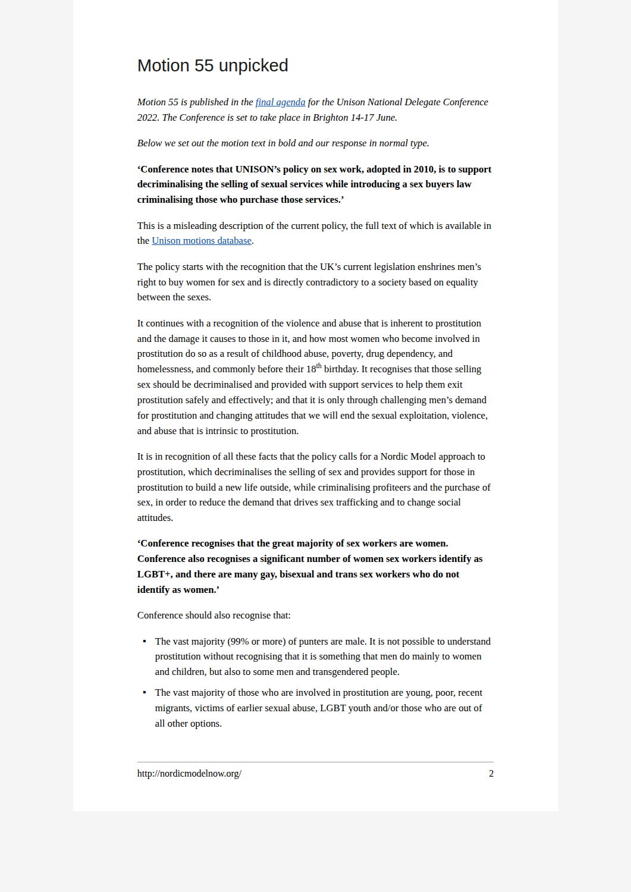Motion 55 unpicked
Motion 55 is published in the final agenda for the Unison National Delegate Conference 2022. The Conference is set to take place in Brighton 14-17 June.
Below we set out the motion text in bold and our response in normal type.
‘Conference notes that UNISON’s policy on sex work, adopted in 2010, is to support decriminalising the selling of sexual services while introducing a sex buyers law criminalising those who purchase those services.’
This is a misleading description of the current policy, the full text of which is available in the Unison motions database.
The policy starts with the recognition that the UK’s current legislation enshrines men’s right to buy women for sex and is directly contradictory to a society based on equality between the sexes.
It continues with a recognition of the violence and abuse that is inherent to prostitution and the damage it causes to those in it, and how most women who become involved in prostitution do so as a result of childhood abuse, poverty, drug dependency, and homelessness, and commonly before their 18th birthday. It recognises that those selling sex should be decriminalised and provided with support services to help them exit prostitution safely and effectively; and that it is only through challenging men’s demand for prostitution and changing attitudes that we will end the sexual exploitation, violence, and abuse that is intrinsic to prostitution.
It is in recognition of all these facts that the policy calls for a Nordic Model approach to prostitution, which decriminalises the selling of sex and provides support for those in prostitution to build a new life outside, while criminalising profiteers and the purchase of sex, in order to reduce the demand that drives sex trafficking and to change social attitudes.
‘Conference recognises that the great majority of sex workers are women. Conference also recognises a significant number of women sex workers identify as LGBT+, and there are many gay, bisexual and trans sex workers who do not identify as women.’
Conference should also recognise that:
The vast majority (99% or more) of punters are male. It is not possible to understand prostitution without recognising that it is something that men do mainly to women and children, but also to some men and transgendered people.
The vast majority of those who are involved in prostitution are young, poor, recent migrants, victims of earlier sexual abuse, LGBT youth and/or those who are out of all other options.
http://nordicmodelnow.org/ 2